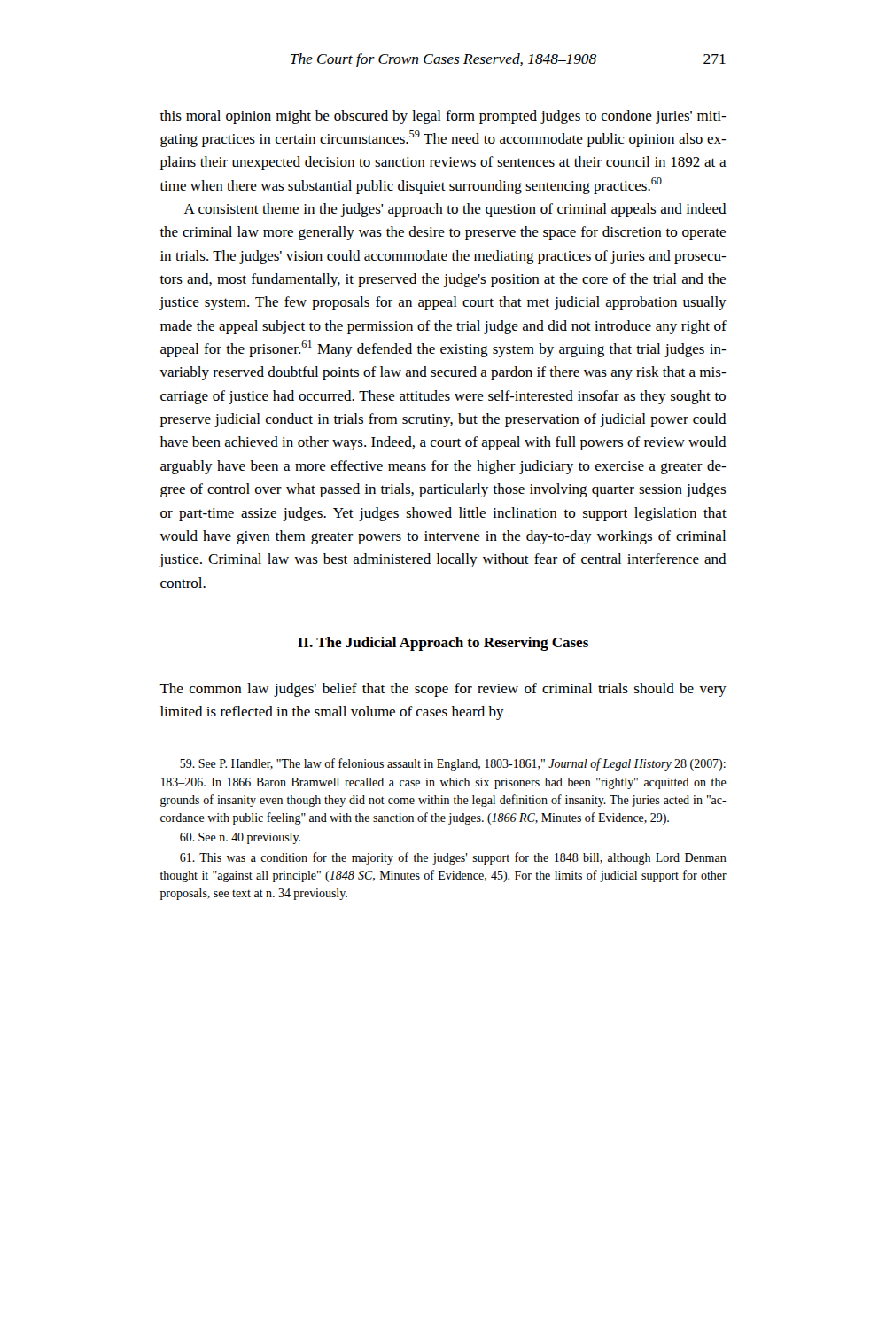The Court for Crown Cases Reserved, 1848–1908 271
this moral opinion might be obscured by legal form prompted judges to condone juries' mitigating practices in certain circumstances.59 The need to accommodate public opinion also explains their unexpected decision to sanction reviews of sentences at their council in 1892 at a time when there was substantial public disquiet surrounding sentencing practices.60
A consistent theme in the judges' approach to the question of criminal appeals and indeed the criminal law more generally was the desire to preserve the space for discretion to operate in trials. The judges' vision could accommodate the mediating practices of juries and prosecutors and, most fundamentally, it preserved the judge's position at the core of the trial and the justice system. The few proposals for an appeal court that met judicial approbation usually made the appeal subject to the permission of the trial judge and did not introduce any right of appeal for the prisoner.61 Many defended the existing system by arguing that trial judges invariably reserved doubtful points of law and secured a pardon if there was any risk that a miscarriage of justice had occurred. These attitudes were self-interested insofar as they sought to preserve judicial conduct in trials from scrutiny, but the preservation of judicial power could have been achieved in other ways. Indeed, a court of appeal with full powers of review would arguably have been a more effective means for the higher judiciary to exercise a greater degree of control over what passed in trials, particularly those involving quarter session judges or part-time assize judges. Yet judges showed little inclination to support legislation that would have given them greater powers to intervene in the day-to-day workings of criminal justice. Criminal law was best administered locally without fear of central interference and control.
II. The Judicial Approach to Reserving Cases
The common law judges' belief that the scope for review of criminal trials should be very limited is reflected in the small volume of cases heard by
59. See P. Handler, "The law of felonious assault in England, 1803-1861," Journal of Legal History 28 (2007): 183–206. In 1866 Baron Bramwell recalled a case in which six prisoners had been "rightly" acquitted on the grounds of insanity even though they did not come within the legal definition of insanity. The juries acted in "accordance with public feeling" and with the sanction of the judges. (1866 RC, Minutes of Evidence, 29).
60. See n. 40 previously.
61. This was a condition for the majority of the judges' support for the 1848 bill, although Lord Denman thought it "against all principle" (1848 SC, Minutes of Evidence, 45). For the limits of judicial support for other proposals, see text at n. 34 previously.